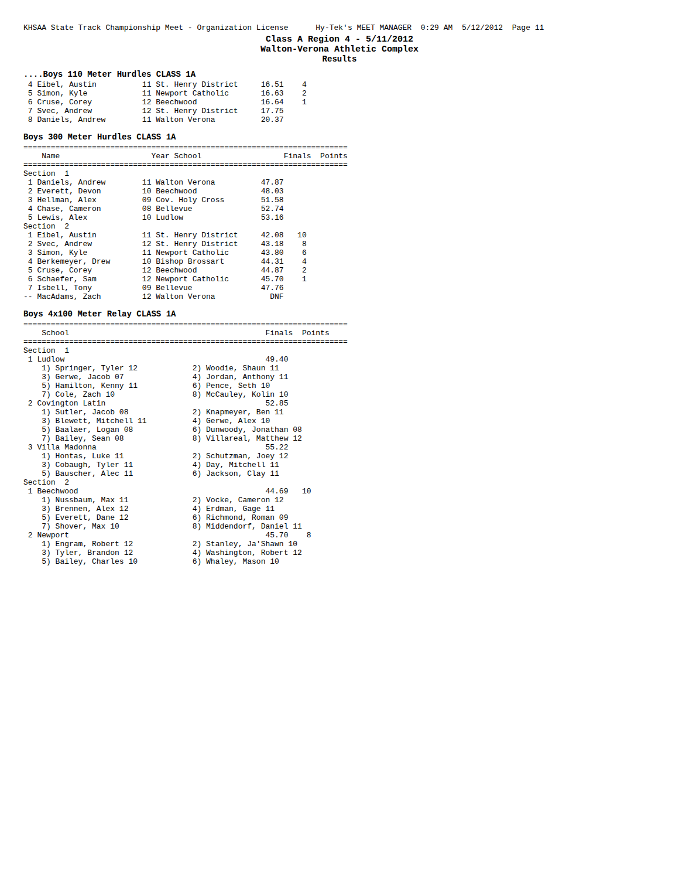KHSAA State Track Championship Meet - Organization License Hy-Tek's MEET MANAGER 0:29 AM 5/12/2012 Page 11
Class A Region 4 - 5/11/2012
Walton-Verona Athletic Complex
Results
....Boys 110 Meter Hurdles CLASS 1A
 4 Eibel, Austin          11 St. Henry District     16.51    4
 5 Simon, Kyle            11 Newport Catholic       16.63    2
 6 Cruse, Corey           12 Beechwood              16.64    1
 7 Svec, Andrew           12 St. Henry District     17.75
 8 Daniels, Andrew        11 Walton Verona          20.37
Boys 300 Meter Hurdles CLASS 1A
=======================================================================
    Name                    Year School                  Finals  Points
=======================================================================
Section  1
 1 Daniels, Andrew        11 Walton Verona          47.87
 2 Everett, Devon         10 Beechwood              48.03
 3 Hellman, Alex          09 Cov. Holy Cross        51.58
 4 Chase, Cameron         08 Bellevue               52.74
 5 Lewis, Alex            10 Ludlow                 53.16
Section  2
 1 Eibel, Austin          11 St. Henry District     42.08   10
 2 Svec, Andrew           12 St. Henry District     43.18    8
 3 Simon, Kyle            11 Newport Catholic       43.80    6
 4 Berkemeyer, Drew       10 Bishop Brossart        44.31    4
 5 Cruse, Corey           12 Beechwood              44.87    2
 6 Schaefer, Sam          12 Newport Catholic       45.70    1
 7 Isbell, Tony           09 Bellevue               47.76
-- MacAdams, Zach         12 Walton Verona            DNF
Boys 4x100 Meter Relay CLASS 1A
=======================================================================
    School                                           Finals  Points
=======================================================================
Section  1
 1 Ludlow                                            49.40
    1) Springer, Tyler 12            2) Woodie, Shaun 11
    3) Gerwe, Jacob 07               4) Jordan, Anthony 11
    5) Hamilton, Kenny 11            6) Pence, Seth 10
    7) Cole, Zach 10                 8) McCauley, Kolin 10
 2 Covington Latin                                   52.85
    1) Sutler, Jacob 08              2) Knapmeyer, Ben 11
    3) Blewett, Mitchell 11          4) Gerwe, Alex 10
    5) Baalaer, Logan 08             6) Dunwoody, Jonathan 08
    7) Bailey, Sean 08               8) Villareal, Matthew 12
 3 Villa Madonna                                     55.22
    1) Hontas, Luke 11               2) Schutzman, Joey 12
    3) Cobaugh, Tyler 11             4) Day, Mitchell 11
    5) Bauscher, Alec 11             6) Jackson, Clay 11
Section  2
 1 Beechwood                                         44.69   10
    1) Nussbaum, Max 11              2) Vocke, Cameron 12
    3) Brennen, Alex 12              4) Erdman, Gage 11
    5) Everett, Dane 12              6) Richmond, Roman 09
    7) Shover, Max 10                8) Middendorf, Daniel 11
 2 Newport                                           45.70    8
    1) Engram, Robert 12             2) Stanley, Ja'Shawn 10
    3) Tyler, Brandon 12             4) Washington, Robert 12
    5) Bailey, Charles 10            6) Whaley, Mason 10